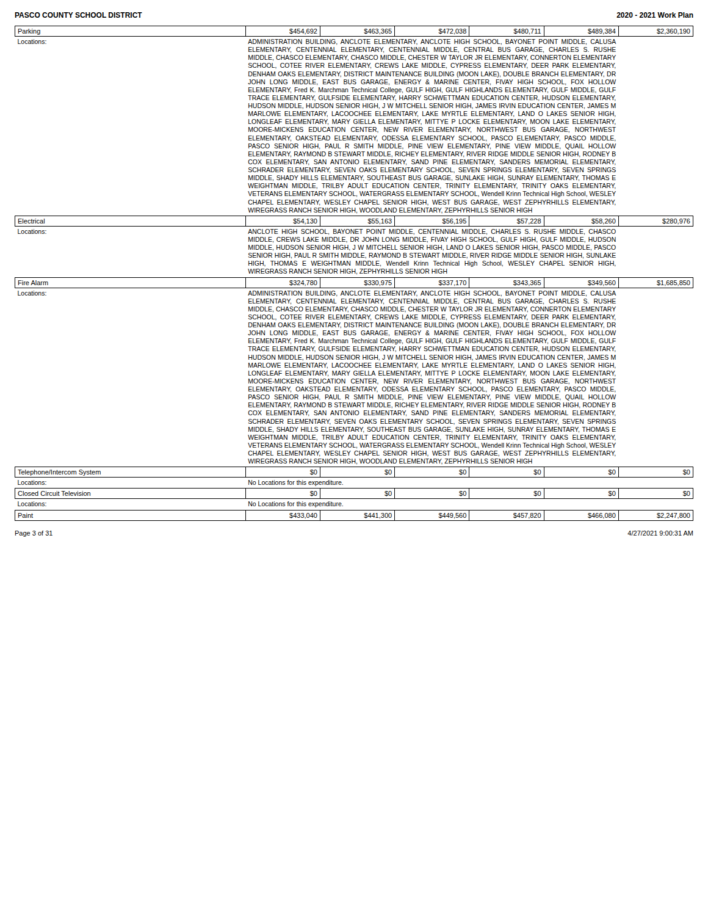PASCO COUNTY SCHOOL DISTRICT
2020 - 2021 Work Plan
| Parking | $454,692 | $463,365 | $472,038 | $480,711 | $489,384 | $2,360,190 |
| Locations: | ADMINISTRATION BUILDING, ANCLOTE ELEMENTARY, ANCLOTE HIGH SCHOOL, BAYONET POINT MIDDLE, CALUSA ELEMENTARY, CENTENNIAL ELEMENTARY, CENTENNIAL MIDDLE, CENTRAL BUS GARAGE, CHARLES S. RUSHE MIDDLE, CHASCO ELEMENTARY, CHASCO MIDDLE, CHESTER W TAYLOR JR ELEMENTARY, CONNERTON ELEMENTARY SCHOOL, COTEE RIVER ELEMENTARY, CREWS LAKE MIDDLE, CYPRESS ELEMENTARY, DEER PARK ELEMENTARY, DENHAM OAKS ELEMENTARY, DISTRICT MAINTENANCE BUILDING (MOON LAKE), DOUBLE BRANCH ELEMENTARY, DR JOHN LONG MIDDLE, EAST BUS GARAGE, ENERGY & MARINE CENTER, FIVAY HIGH SCHOOL, FOX HOLLOW ELEMENTARY, Fred K. Marchman Technical College, GULF HIGH, GULF HIGHLANDS ELEMENTARY, GULF MIDDLE, GULF TRACE ELEMENTARY, GULFSIDE ELEMENTARY, HARRY SCHWETTMAN EDUCATION CENTER, HUDSON ELEMENTARY, HUDSON MIDDLE, HUDSON SENIOR HIGH, J W MITCHELL SENIOR HIGH, JAMES IRVIN EDUCATION CENTER, JAMES M MARLOWE ELEMENTARY, LACOOCHEE ELEMENTARY, LAKE MYRTLE ELEMENTARY, LAND O LAKES SENIOR HIGH, LONGLEAF ELEMENTARY, MARY GIELLA ELEMENTARY, MITTYE P LOCKE ELEMENTARY, MOON LAKE ELEMENTARY, MOORE-MICKENS EDUCATION CENTER, NEW RIVER ELEMENTARY, NORTHWEST BUS GARAGE, NORTHWEST ELEMENTARY, OAKSTEAD ELEMENTARY, ODESSA ELEMENTARY SCHOOL, PASCO ELEMENTARY, PASCO MIDDLE, PASCO SENIOR HIGH, PAUL R SMITH MIDDLE, PINE VIEW ELEMENTARY, PINE VIEW MIDDLE, QUAIL HOLLOW ELEMENTARY, RAYMOND B STEWART MIDDLE, RICHEY ELEMENTARY, RIVER RIDGE MIDDLE SENIOR HIGH, RODNEY B COX ELEMENTARY, SAN ANTONIO ELEMENTARY, SAND PINE ELEMENTARY, SANDERS MEMORIAL ELEMENTARY, SCHRADER ELEMENTARY, SEVEN OAKS ELEMENTARY SCHOOL, SEVEN SPRINGS ELEMENTARY, SEVEN SPRINGS MIDDLE, SHADY HILLS ELEMENTARY, SOUTHEAST BUS GARAGE, SUNLAKE HIGH, SUNRAY ELEMENTARY, THOMAS E WEIGHTMAN MIDDLE, TRILBY ADULT EDUCATION CENTER, TRINITY ELEMENTARY, TRINITY OAKS ELEMENTARY, VETERANS ELEMENTARY SCHOOL, WATERGRASS ELEMENTARY SCHOOL, Wendell Krinn Technical High School, WESLEY CHAPEL ELEMENTARY, WESLEY CHAPEL SENIOR HIGH, WEST BUS GARAGE, WEST ZEPHYRHILLS ELEMENTARY, WIREGRASS RANCH SENIOR HIGH, WOODLAND ELEMENTARY, ZEPHYRHILLS SENIOR HIGH |
| Electrical | $54,130 | $55,163 | $56,195 | $57,228 | $58,260 | $280,976 |
| Locations: | ANCLOTE HIGH SCHOOL, BAYONET POINT MIDDLE, CENTENNIAL MIDDLE, CHARLES S. RUSHE MIDDLE, CHASCO MIDDLE, CREWS LAKE MIDDLE, DR JOHN LONG MIDDLE, FIVAY HIGH SCHOOL, GULF HIGH, GULF MIDDLE, HUDSON MIDDLE, HUDSON SENIOR HIGH, J W MITCHELL SENIOR HIGH, LAND O LAKES SENIOR HIGH, PASCO MIDDLE, PASCO SENIOR HIGH, PAUL R SMITH MIDDLE, RAYMOND B STEWART MIDDLE, RIVER RIDGE MIDDLE SENIOR HIGH, SUNLAKE HIGH, THOMAS E WEIGHTMAN MIDDLE, Wendell Krinn Technical High School, WESLEY CHAPEL SENIOR HIGH, WIREGRASS RANCH SENIOR HIGH, ZEPHYRHILLS SENIOR HIGH |
| Fire Alarm | $324,780 | $330,975 | $337,170 | $343,365 | $349,560 | $1,685,850 |
| Locations: | ADMINISTRATION BUILDING, ANCLOTE ELEMENTARY, ANCLOTE HIGH SCHOOL, BAYONET POINT MIDDLE, CALUSA ELEMENTARY, CENTENNIAL ELEMENTARY, CENTENNIAL MIDDLE, CENTRAL BUS GARAGE, CHARLES S. RUSHE MIDDLE, CHASCO ELEMENTARY, CHASCO MIDDLE, CHESTER W TAYLOR JR ELEMENTARY, CONNERTON ELEMENTARY SCHOOL, COTEE RIVER ELEMENTARY, CREWS LAKE MIDDLE, CYPRESS ELEMENTARY, DEER PARK ELEMENTARY, DENHAM OAKS ELEMENTARY, DISTRICT MAINTENANCE BUILDING (MOON LAKE), DOUBLE BRANCH ELEMENTARY, DR JOHN LONG MIDDLE, EAST BUS GARAGE, ENERGY & MARINE CENTER, FIVAY HIGH SCHOOL, FOX HOLLOW ELEMENTARY, Fred K. Marchman Technical College, GULF HIGH, GULF HIGHLANDS ELEMENTARY, GULF MIDDLE, GULF TRACE ELEMENTARY, GULFSIDE ELEMENTARY, HARRY SCHWETTMAN EDUCATION CENTER, HUDSON ELEMENTARY, HUDSON MIDDLE, HUDSON SENIOR HIGH, J W MITCHELL SENIOR HIGH, JAMES IRVIN EDUCATION CENTER, JAMES M MARLOWE ELEMENTARY, LACOOCHEE ELEMENTARY, LAKE MYRTLE ELEMENTARY, LAND O LAKES SENIOR HIGH, LONGLEAF ELEMENTARY, MARY GIELLA ELEMENTARY, MITTYE P LOCKE ELEMENTARY, MOON LAKE ELEMENTARY, MOORE-MICKENS EDUCATION CENTER, NEW RIVER ELEMENTARY, NORTHWEST BUS GARAGE, NORTHWEST ELEMENTARY, OAKSTEAD ELEMENTARY, ODESSA ELEMENTARY SCHOOL, PASCO ELEMENTARY, PASCO MIDDLE, PASCO SENIOR HIGH, PAUL R SMITH MIDDLE, PINE VIEW ELEMENTARY, PINE VIEW MIDDLE, QUAIL HOLLOW ELEMENTARY, RAYMOND B STEWART MIDDLE, RICHEY ELEMENTARY, RIVER RIDGE MIDDLE SENIOR HIGH, RODNEY B COX ELEMENTARY, SAN ANTONIO ELEMENTARY, SAND PINE ELEMENTARY, SANDERS MEMORIAL ELEMENTARY, SCHRADER ELEMENTARY, SEVEN OAKS ELEMENTARY SCHOOL, SEVEN SPRINGS ELEMENTARY, SEVEN SPRINGS MIDDLE, SHADY HILLS ELEMENTARY, SOUTHEAST BUS GARAGE, SUNLAKE HIGH, SUNRAY ELEMENTARY, THOMAS E WEIGHTMAN MIDDLE, TRILBY ADULT EDUCATION CENTER, TRINITY ELEMENTARY, TRINITY OAKS ELEMENTARY, VETERANS ELEMENTARY SCHOOL, WATERGRASS ELEMENTARY SCHOOL, Wendell Krinn Technical High School, WESLEY CHAPEL ELEMENTARY, WESLEY CHAPEL SENIOR HIGH, WEST BUS GARAGE, WEST ZEPHYRHILLS ELEMENTARY, WIREGRASS RANCH SENIOR HIGH, WOODLAND ELEMENTARY, ZEPHYRHILLS SENIOR HIGH |
| Telephone/Intercom System | $0 | $0 | $0 | $0 | $0 | $0 |
| Locations: | No Locations for this expenditure. |
| Closed Circuit Television | $0 | $0 | $0 | $0 | $0 | $0 |
| Locations: | No Locations for this expenditure. |
| Paint | $433,040 | $441,300 | $449,560 | $457,820 | $466,080 | $2,247,800 |
Page 3 of 31
4/27/2021 9:00:31 AM